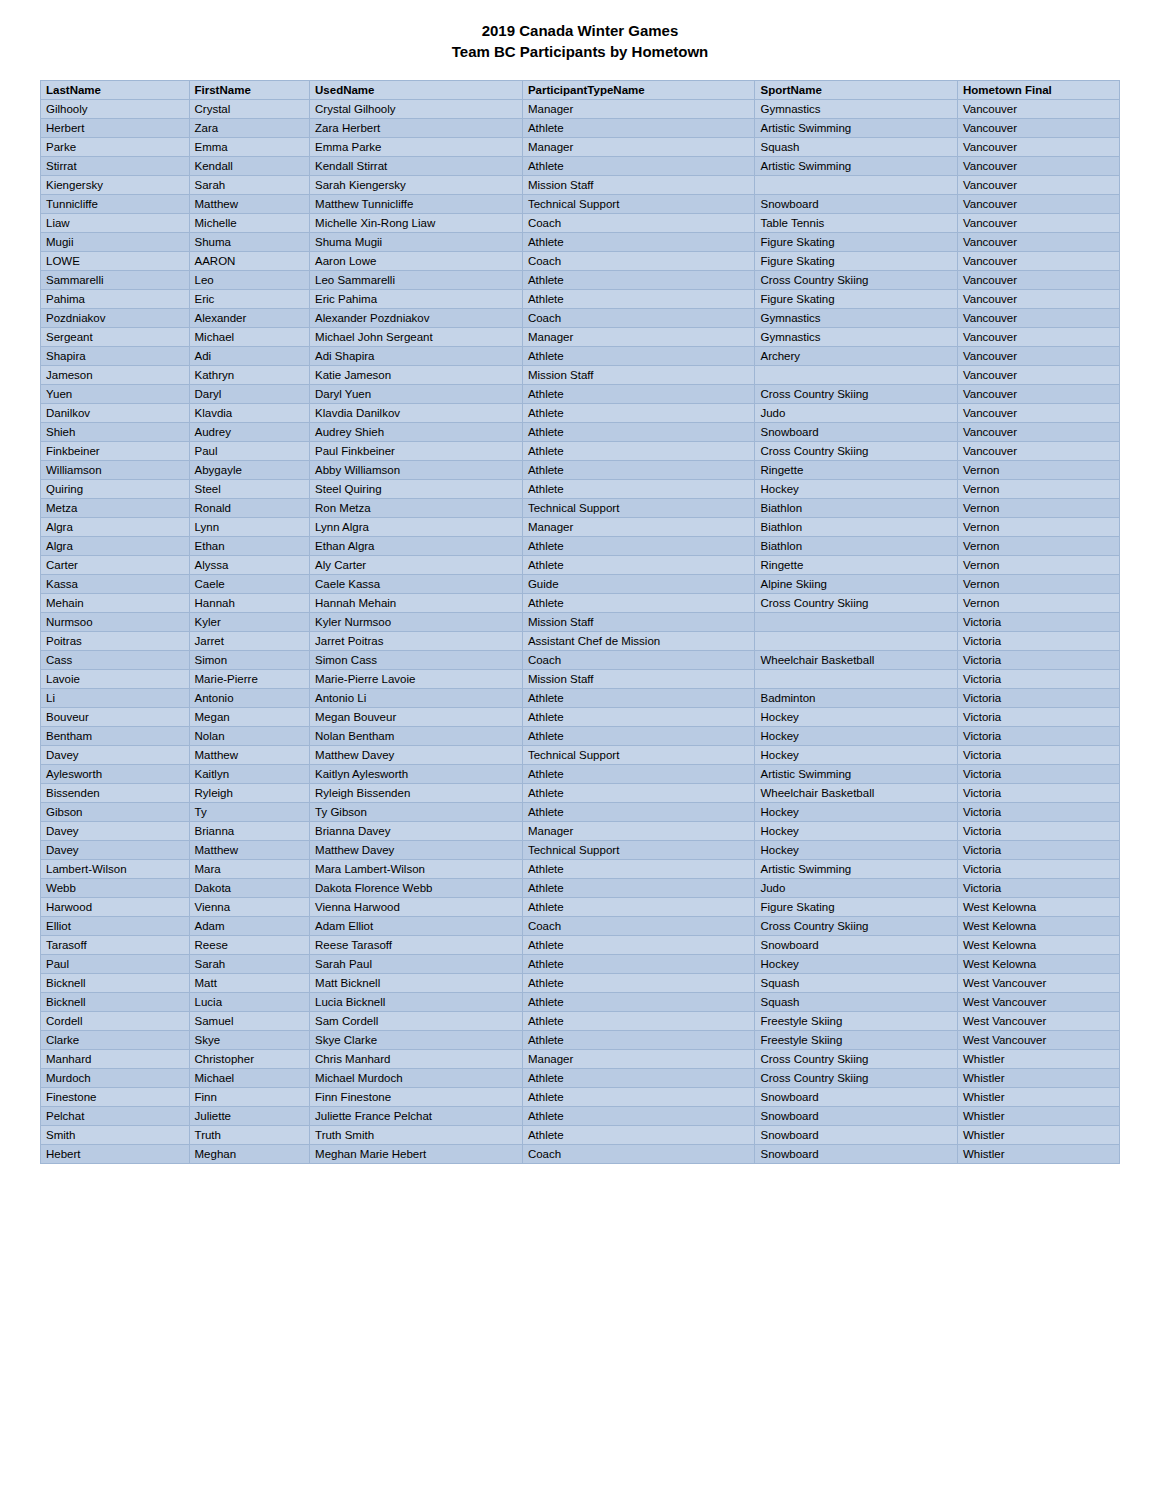2019 Canada Winter Games Team BC Participants by Hometown
| LastName | FirstName | UsedName | ParticipantTypeName | SportName | Hometown Final |
| --- | --- | --- | --- | --- | --- |
| Gilhooly | Crystal | Crystal Gilhooly | Manager | Gymnastics | Vancouver |
| Herbert | Zara | Zara Herbert | Athlete | Artistic Swimming | Vancouver |
| Parke | Emma | Emma Parke | Manager | Squash | Vancouver |
| Stirrat | Kendall | Kendall Stirrat | Athlete | Artistic Swimming | Vancouver |
| Kiengersky | Sarah | Sarah Kiengersky | Mission Staff | | Vancouver |
| Tunnicliffe | Matthew | Matthew Tunnicliffe | Technical Support | Snowboard | Vancouver |
| Liaw | Michelle | Michelle Xin-Rong Liaw | Coach | Table Tennis | Vancouver |
| Mugii | Shuma | Shuma Mugii | Athlete | Figure Skating | Vancouver |
| LOWE | AARON | Aaron Lowe | Coach | Figure Skating | Vancouver |
| Sammarelli | Leo | Leo Sammarelli | Athlete | Cross Country Skiing | Vancouver |
| Pahima | Eric | Eric Pahima | Athlete | Figure Skating | Vancouver |
| Pozdniakov | Alexander | Alexander Pozdniakov | Coach | Gymnastics | Vancouver |
| Sergeant | Michael | Michael John Sergeant | Manager | Gymnastics | Vancouver |
| Shapira | Adi | Adi Shapira | Athlete | Archery | Vancouver |
| Jameson | Kathryn | Katie Jameson | Mission Staff | | Vancouver |
| Yuen | Daryl | Daryl Yuen | Athlete | Cross Country Skiing | Vancouver |
| Danilkov | Klavdia | Klavdia Danilkov | Athlete | Judo | Vancouver |
| Shieh | Audrey | Audrey Shieh | Athlete | Snowboard | Vancouver |
| Finkbeiner | Paul | Paul Finkbeiner | Athlete | Cross Country Skiing | Vancouver |
| Williamson | Abygayle | Abby Williamson | Athlete | Ringette | Vernon |
| Quiring | Steel | Steel Quiring | Athlete | Hockey | Vernon |
| Metza | Ronald | Ron Metza | Technical Support | Biathlon | Vernon |
| Algra | Lynn | Lynn Algra | Manager | Biathlon | Vernon |
| Algra | Ethan | Ethan Algra | Athlete | Biathlon | Vernon |
| Carter | Alyssa | Aly Carter | Athlete | Ringette | Vernon |
| Kassa | Caele | Caele Kassa | Guide | Alpine Skiing | Vernon |
| Mehain | Hannah | Hannah Mehain | Athlete | Cross Country Skiing | Vernon |
| Nurmsoo | Kyler | Kyler Nurmsoo | Mission Staff | | Victoria |
| Poitras | Jarret | Jarret Poitras | Assistant Chef de Mission | | Victoria |
| Cass | Simon | Simon Cass | Coach | Wheelchair Basketball | Victoria |
| Lavoie | Marie-Pierre | Marie-Pierre Lavoie | Mission Staff | | Victoria |
| Li | Antonio | Antonio Li | Athlete | Badminton | Victoria |
| Bouveur | Megan | Megan Bouveur | Athlete | Hockey | Victoria |
| Bentham | Nolan | Nolan Bentham | Athlete | Hockey | Victoria |
| Davey | Matthew | Matthew Davey | Technical Support | Hockey | Victoria |
| Aylesworth | Kaitlyn | Kaitlyn Aylesworth | Athlete | Artistic Swimming | Victoria |
| Bissenden | Ryleigh | Ryleigh Bissenden | Athlete | Wheelchair Basketball | Victoria |
| Gibson | Ty | Ty Gibson | Athlete | Hockey | Victoria |
| Davey | Brianna | Brianna Davey | Manager | Hockey | Victoria |
| Davey | Matthew | Matthew Davey | Technical Support | Hockey | Victoria |
| Lambert-Wilson | Mara | Mara Lambert-Wilson | Athlete | Artistic Swimming | Victoria |
| Webb | Dakota | Dakota Florence Webb | Athlete | Judo | Victoria |
| Harwood | Vienna | Vienna Harwood | Athlete | Figure Skating | West Kelowna |
| Elliot | Adam | Adam Elliot | Coach | Cross Country Skiing | West Kelowna |
| Tarasoff | Reese | Reese Tarasoff | Athlete | Snowboard | West Kelowna |
| Paul | Sarah | Sarah Paul | Athlete | Hockey | West Kelowna |
| Bicknell | Matt | Matt Bicknell | Athlete | Squash | West Vancouver |
| Bicknell | Lucia | Lucia Bicknell | Athlete | Squash | West Vancouver |
| Cordell | Samuel | Sam Cordell | Athlete | Freestyle Skiing | West Vancouver |
| Clarke | Skye | Skye Clarke | Athlete | Freestyle Skiing | West Vancouver |
| Manhard | Christopher | Chris Manhard | Manager | Cross Country Skiing | Whistler |
| Murdoch | Michael | Michael Murdoch | Athlete | Cross Country Skiing | Whistler |
| Finestone | Finn | Finn Finestone | Athlete | Snowboard | Whistler |
| Pelchat | Juliette | Juliette France Pelchat | Athlete | Snowboard | Whistler |
| Smith | Truth | Truth Smith | Athlete | Snowboard | Whistler |
| Hebert | Meghan | Meghan Marie Hebert | Coach | Snowboard | Whistler |